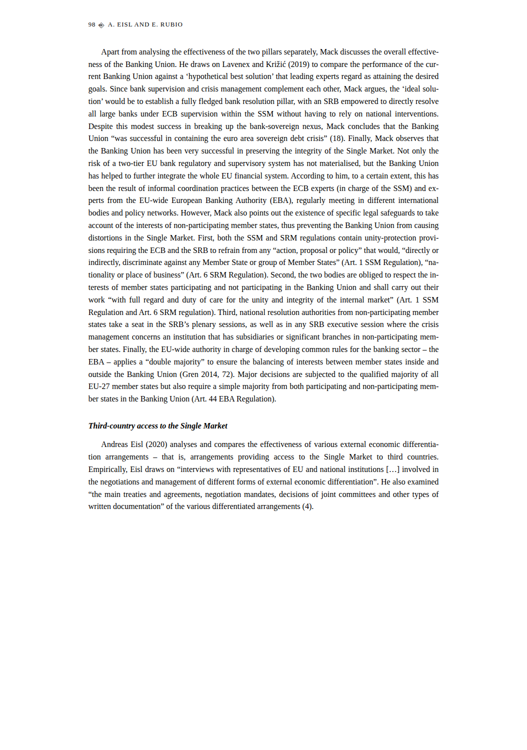98 ⎆ A. EISL AND E. RUBIO
Apart from analysing the effectiveness of the two pillars separately, Mack discusses the overall effectiveness of the Banking Union. He draws on Lavenex and Križić (2019) to compare the performance of the current Banking Union against a ‘hypothetical best solution’ that leading experts regard as attaining the desired goals. Since bank supervision and crisis management complement each other, Mack argues, the ‘ideal solution’ would be to establish a fully fledged bank resolution pillar, with an SRB empowered to directly resolve all large banks under ECB supervision within the SSM without having to rely on national interventions. Despite this modest success in breaking up the bank-sovereign nexus, Mack concludes that the Banking Union “was successful in containing the euro area sovereign debt crisis” (18). Finally, Mack observes that the Banking Union has been very successful in preserving the integrity of the Single Market. Not only the risk of a two-tier EU bank regulatory and supervisory system has not materialised, but the Banking Union has helped to further integrate the whole EU financial system. According to him, to a certain extent, this has been the result of informal coordination practices between the ECB experts (in charge of the SSM) and experts from the EU-wide European Banking Authority (EBA), regularly meeting in different international bodies and policy networks. However, Mack also points out the existence of specific legal safeguards to take account of the interests of non-participating member states, thus preventing the Banking Union from causing distortions in the Single Market. First, both the SSM and SRM regulations contain unity-protection provisions requiring the ECB and the SRB to refrain from any “action, proposal or policy” that would, “directly or indirectly, discriminate against any Member State or group of Member States” (Art. 1 SSM Regulation), “nationality or place of business” (Art. 6 SRM Regulation). Second, the two bodies are obliged to respect the interests of member states participating and not participating in the Banking Union and shall carry out their work “with full regard and duty of care for the unity and integrity of the internal market” (Art. 1 SSM Regulation and Art. 6 SRM regulation). Third, national resolution authorities from non-participating member states take a seat in the SRB’s plenary sessions, as well as in any SRB executive session where the crisis management concerns an institution that has subsidiaries or significant branches in non-participating member states. Finally, the EU-wide authority in charge of developing common rules for the banking sector – the EBA – applies a “double majority” to ensure the balancing of interests between member states inside and outside the Banking Union (Gren 2014, 72). Major decisions are subjected to the qualified majority of all EU-27 member states but also require a simple majority from both participating and non-participating member states in the Banking Union (Art. 44 EBA Regulation).
Third-country access to the Single Market
Andreas Eisl (2020) analyses and compares the effectiveness of various external economic differentiation arrangements – that is, arrangements providing access to the Single Market to third countries. Empirically, Eisl draws on “interviews with representatives of EU and national institutions […] involved in the negotiations and management of different forms of external economic differentiation”. He also examined “the main treaties and agreements, negotiation mandates, decisions of joint committees and other types of written documentation” of the various differentiated arrangements (4).